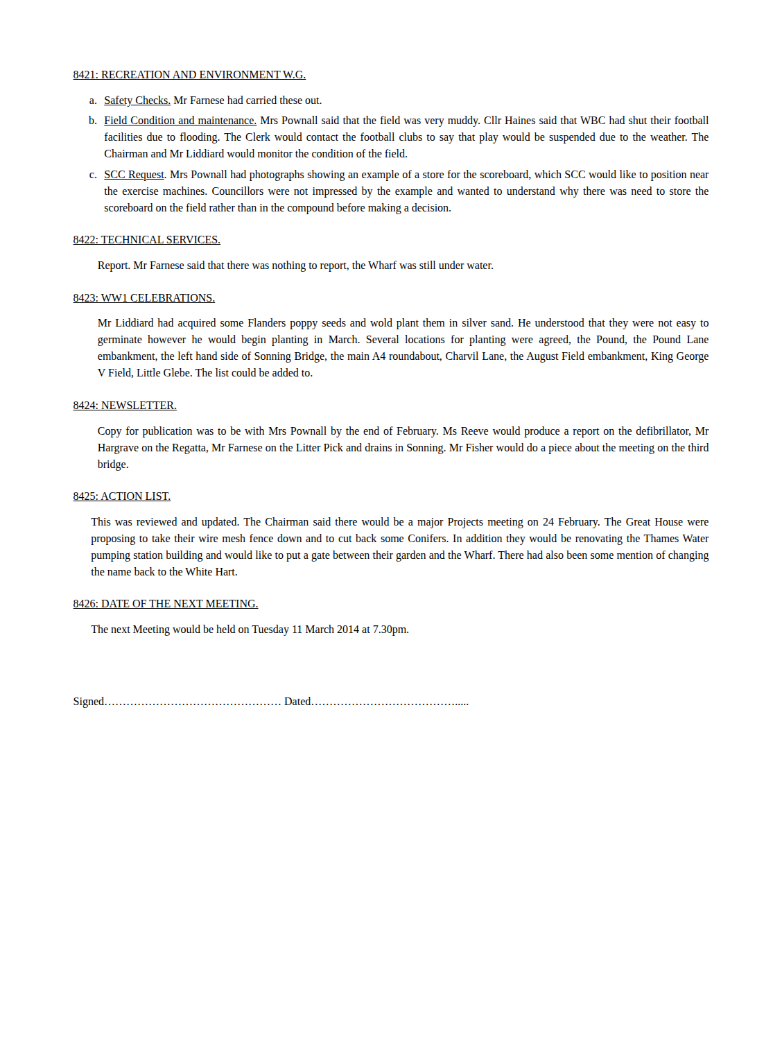8421: RECREATION AND ENVIRONMENT W.G.
Safety Checks. Mr Farnese had carried these out.
Field Condition and maintenance. Mrs Pownall said that the field was very muddy. Cllr Haines said that WBC had shut their football facilities due to flooding. The Clerk would contact the football clubs to say that play would be suspended due to the weather. The Chairman and Mr Liddiard would monitor the condition of the field.
SCC Request. Mrs Pownall had photographs showing an example of a store for the scoreboard, which SCC would like to position near the exercise machines. Councillors were not impressed by the example and wanted to understand why there was need to store the scoreboard on the field rather than in the compound before making a decision.
8422: TECHNICAL SERVICES.
Report. Mr Farnese said that there was nothing to report, the Wharf was still under water.
8423: WW1 CELEBRATIONS.
Mr Liddiard had acquired some Flanders poppy seeds and wold plant them in silver sand. He understood that they were not easy to germinate however he would begin planting in March. Several locations for planting were agreed, the Pound, the Pound Lane embankment, the left hand side of Sonning Bridge, the main A4 roundabout, Charvil Lane, the August Field embankment, King George V Field, Little Glebe. The list could be added to.
8424: NEWSLETTER.
Copy for publication was to be with Mrs Pownall by the end of February. Ms Reeve would produce a report on the defibrillator, Mr Hargrave on the Regatta, Mr Farnese on the Litter Pick and drains in Sonning. Mr Fisher would do a piece about the meeting on the third bridge.
8425: ACTION LIST.
This was reviewed and updated. The Chairman said there would be a major Projects meeting on 24 February. The Great House were proposing to take their wire mesh fence down and to cut back some Conifers. In addition they would be renovating the Thames Water pumping station building and would like to put a gate between their garden and the Wharf. There had also been some mention of changing the name back to the White Hart.
8426: DATE OF THE NEXT MEETING.
The next Meeting would be held on Tuesday 11 March 2014 at 7.30pm.
Signed………………………………………… Dated………………………………….....